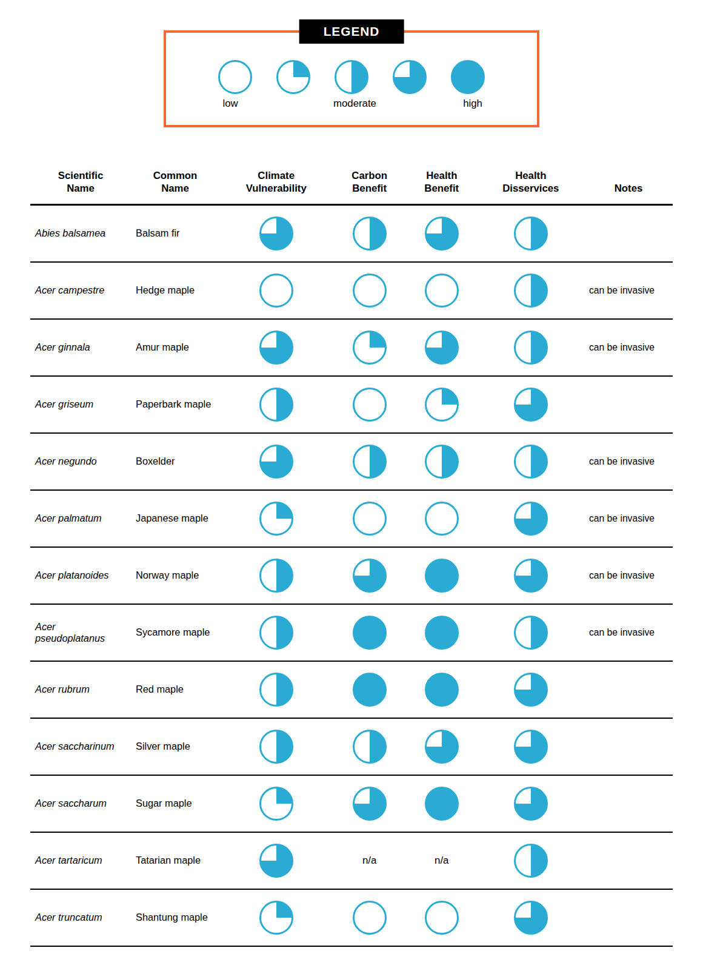LEGEND
low moderate high
| Scientific Name | Common Name | Climate Vulnerability | Carbon Benefit | Health Benefit | Health Disservices | Notes |
| --- | --- | --- | --- | --- | --- | --- |
| Abies balsamea | Balsam fir | | | | | |
| Acer campestre | Hedge maple | | | | | can be invasive |
| Acer ginnala | Amur maple | | | | | can be invasive |
| Acer griseum | Paperbark maple | | | | | |
| Acer negundo | Boxelder | | | | | can be invasive |
| Acer palmatum | Japanese maple | | | | | can be invasive |
| Acer platanoides | Norway maple | | | | | can be invasive |
| Acer pseudoplatanus | Sycamore maple | | | | | can be invasive |
| Acer rubrum | Red maple | | | | | |
| Acer saccharinum | Silver maple | | | | | |
| Acer saccharum | Sugar maple | | | | | |
| Acer tartaricum | Tatarian maple | | n/a | n/a | | |
| Acer truncatum | Shantung maple | | | | | |